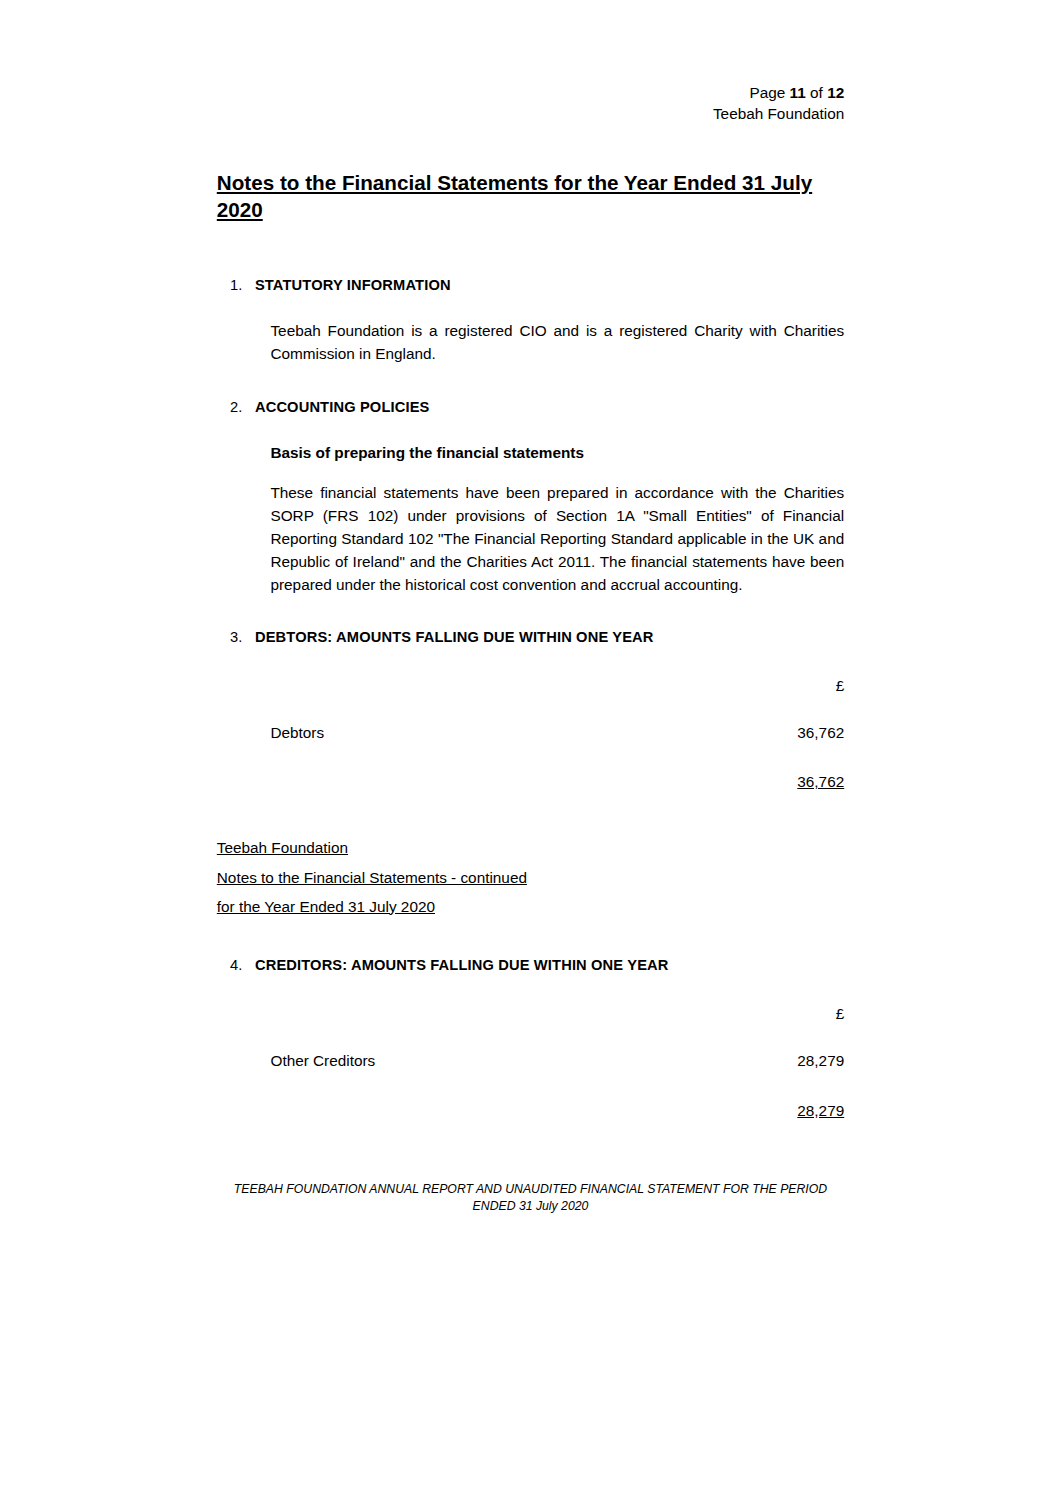Page 11 of 12 Teebah Foundation
Notes to the Financial Statements for the Year Ended 31 July 2020
1.
STATUTORY INFORMATION
Teebah Foundation is a registered CIO and is a registered Charity with Charities Commission in England.
2.
ACCOUNTING POLICIES
Basis of preparing the financial statements
These financial statements have been prepared in accordance with the Charities SORP (FRS 102) under provisions of Section 1A "Small Entities" of Financial Reporting Standard 102 "The Financial Reporting Standard applicable in the UK and Republic of Ireland" and the Charities Act 2011. The financial statements have been prepared under the historical cost convention and accrual accounting.
3.
DEBTORS: AMOUNTS FALLING DUE WITHIN ONE YEAR
| | £ |
| Debtors | 36,762 |
| | 36,762 |
Teebah Foundation Notes to the Financial Statements - continued for the Year Ended 31 July 2020
4.
CREDITORS: AMOUNTS FALLING DUE WITHIN ONE YEAR
| | £ |
| Other Creditors | 28,279 |
| | 28,279 |
TEEBAH FOUNDATION ANNUAL REPORT AND UNAUDITED FINANCIAL STATEMENT FOR THE PERIOD ENDED 31 July 2020